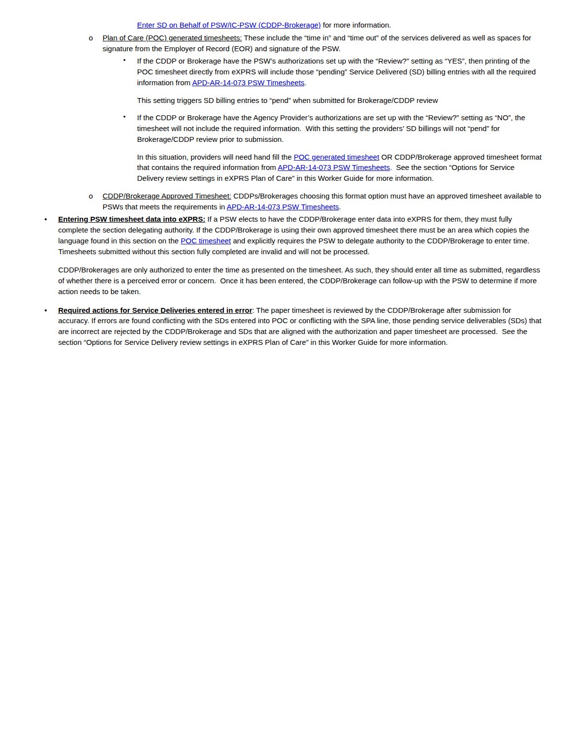Enter SD on Behalf of PSW/IC-PSW (CDDP-Brokerage) for more information.
Plan of Care (POC) generated timesheets: These include the “time in” and “time out” of the services delivered as well as spaces for signature from the Employer of Record (EOR) and signature of the PSW.
If the CDDP or Brokerage have the PSW’s authorizations set up with the “Review?” setting as “YES”, then printing of the POC timesheet directly from eXPRS will include those “pending” Service Delivered (SD) billing entries with all the required information from APD-AR-14-073 PSW Timesheets.
This setting triggers SD billing entries to “pend” when submitted for Brokerage/CDDP review
If the CDDP or Brokerage have the Agency Provider’s authorizations are set up with the “Review?” setting as “NO”, the timesheet will not include the required information. With this setting the providers’ SD billings will not “pend” for Brokerage/CDDP review prior to submission.
In this situation, providers will need hand fill the POC generated timesheet OR CDDP/Brokerage approved timesheet format that contains the required information from APD-AR-14-073 PSW Timesheets. See the section “Options for Service Delivery review settings in eXPRS Plan of Care” in this Worker Guide for more information.
CDDP/Brokerage Approved Timesheet: CDDPs/Brokerages choosing this format option must have an approved timesheet available to PSWs that meets the requirements in APD-AR-14-073 PSW Timesheets.
Entering PSW timesheet data into eXPRS: If a PSW elects to have the CDDP/Brokerage enter data into eXPRS for them, they must fully complete the section delegating authority. If the CDDP/Brokerage is using their own approved timesheet there must be an area which copies the language found in this section on the POC timesheet and explicitly requires the PSW to delegate authority to the CDDP/Brokerage to enter time. Timesheets submitted without this section fully completed are invalid and will not be processed.
CDDP/Brokerages are only authorized to enter the time as presented on the timesheet. As such, they should enter all time as submitted, regardless of whether there is a perceived error or concern. Once it has been entered, the CDDP/Brokerage can follow-up with the PSW to determine if more action needs to be taken.
Required actions for Service Deliveries entered in error: The paper timesheet is reviewed by the CDDP/Brokerage after submission for accuracy. If errors are found conflicting with the SDs entered into POC or conflicting with the SPA line, those pending service deliverables (SDs) that are incorrect are rejected by the CDDP/Brokerage and SDs that are aligned with the authorization and paper timesheet are processed. See the section “Options for Service Delivery review settings in eXPRS Plan of Care” in this Worker Guide for more information.